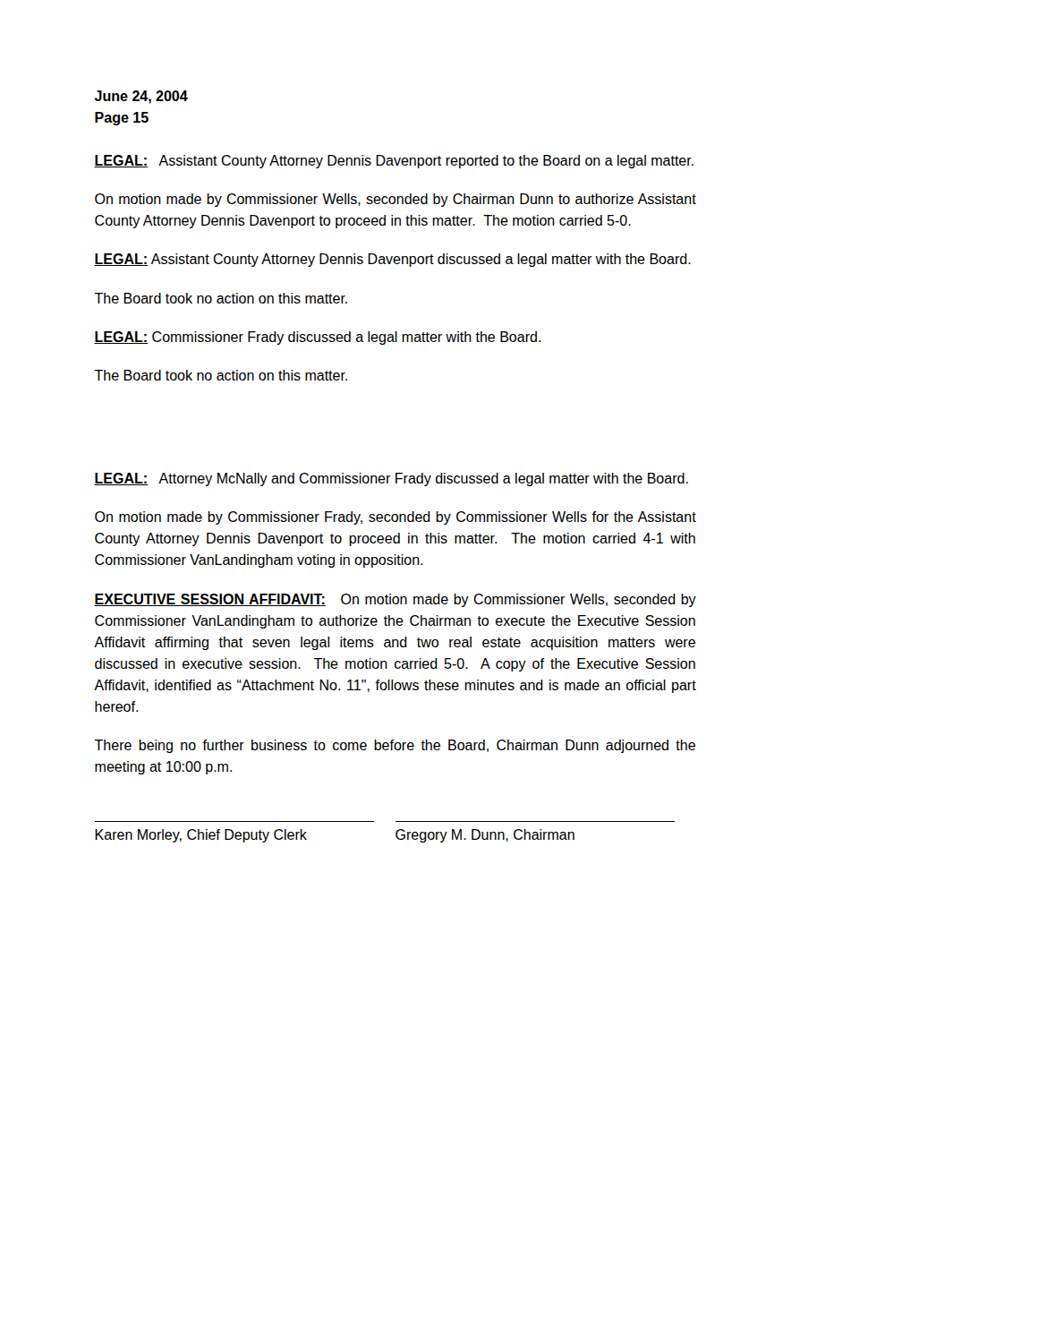June 24, 2004 Page 15
LEGAL: Assistant County Attorney Dennis Davenport reported to the Board on a legal matter.
On motion made by Commissioner Wells, seconded by Chairman Dunn to authorize Assistant County Attorney Dennis Davenport to proceed in this matter. The motion carried 5-0.
LEGAL: Assistant County Attorney Dennis Davenport discussed a legal matter with the Board.
The Board took no action on this matter.
LEGAL: Commissioner Frady discussed a legal matter with the Board.
The Board took no action on this matter.
LEGAL: Attorney McNally and Commissioner Frady discussed a legal matter with the Board.
On motion made by Commissioner Frady, seconded by Commissioner Wells for the Assistant County Attorney Dennis Davenport to proceed in this matter. The motion carried 4-1 with Commissioner VanLandingham voting in opposition.
EXECUTIVE SESSION AFFIDAVIT: On motion made by Commissioner Wells, seconded by Commissioner VanLandingham to authorize the Chairman to execute the Executive Session Affidavit affirming that seven legal items and two real estate acquisition matters were discussed in executive session. The motion carried 5-0. A copy of the Executive Session Affidavit, identified as “Attachment No. 11", follows these minutes and is made an official part hereof.
There being no further business to come before the Board, Chairman Dunn adjourned the meeting at 10:00 p.m.
| Karen Morley, Chief Deputy Clerk | Gregory M. Dunn, Chairman |